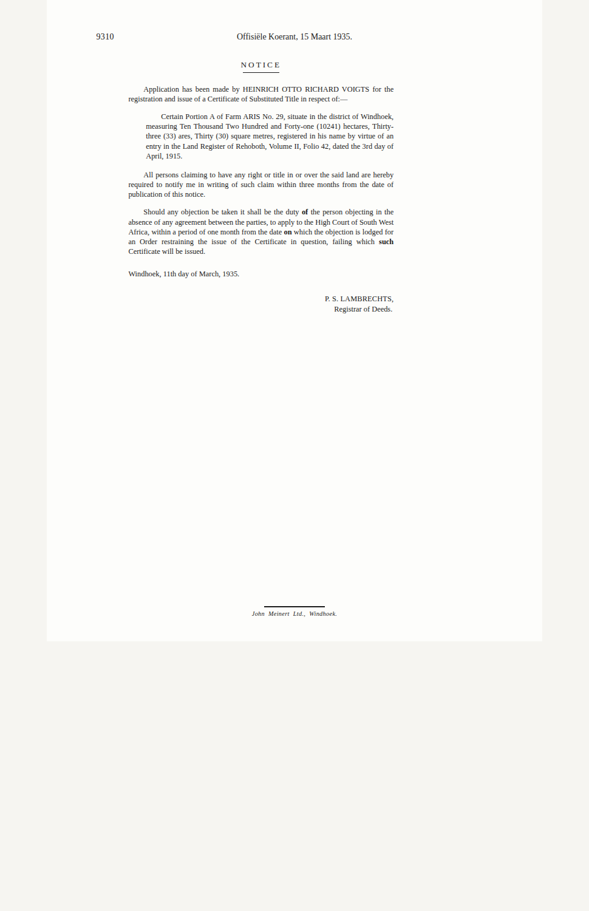9310 Offisiële Koerant, 15 Maart 1935. 9310
NOTICE
Application has been made by HEINRICH OTTO RICHARD VOIGTS for the registration and issue of a Certificate of Substituted Title in respect of:—
Certain Portion A of Farm ARIS No. 29, situate in the district of Windhoek, measuring Ten Thousand Two Hundred and Forty-one (10241) hectares, Thirty-three (33) ares, Thirty (30) square metres, registered in his name by virtue of an entry in the Land Register of Rehoboth, Volume II, Folio 42, dated the 3rd day of April, 1915.
All persons claiming to have any right or title in or over the said land are hereby required to notify me in writing of such claim within three months from the date of publication of this notice.
Should any objection be taken it shall be the duty of the person objecting in the absence of any agreement between the parties, to apply to the High Court of South West Africa, within a period of one month from the date on which the objection is lodged for an Order restraining the issue of the Certificate in question, failing which such Certificate will be issued.
Windhoek, 11th day of March, 1935.
P. S. LAMBRECHTS,
Registrar of Deeds.
John Meinert Ltd., Windhoek.